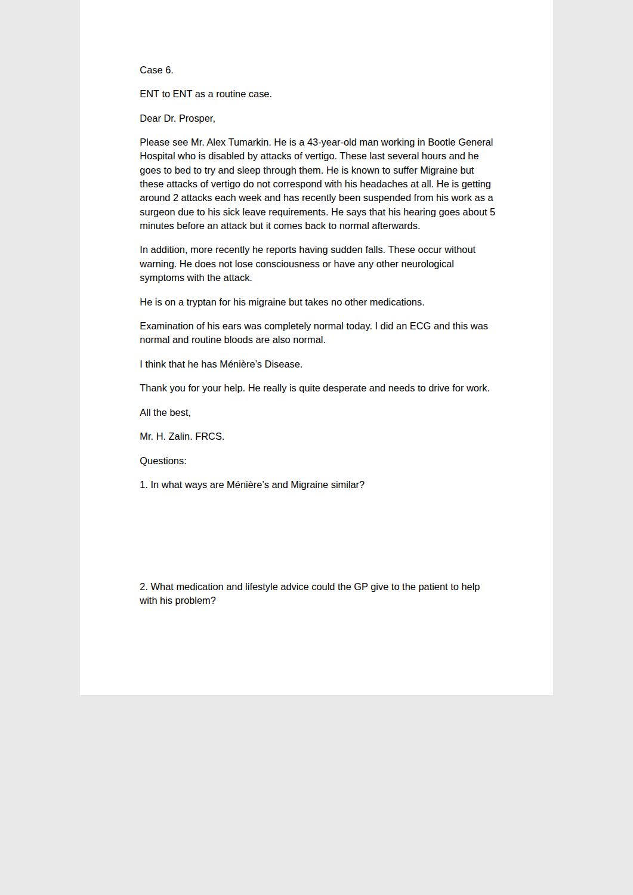Case 6.
ENT to ENT as a routine case.
Dear Dr. Prosper,
Please see Mr. Alex Tumarkin. He is a 43-year-old man working in Bootle General Hospital who is disabled by attacks of vertigo. These last several hours and he goes to bed to try and sleep through them. He is known to suffer Migraine but these attacks of vertigo do not correspond with his headaches at all. He is getting around 2 attacks each week and has recently been suspended from his work as a surgeon due to his sick leave requirements. He says that his hearing goes about 5 minutes before an attack but it comes back to normal afterwards.
In addition, more recently he reports having sudden falls. These occur without warning. He does not lose consciousness or have any other neurological symptoms with the attack.
He is on a tryptan for his migraine but takes no other medications.
Examination of his ears was completely normal today. I did an ECG and this was normal and routine bloods are also normal.
I think that he has Ménière’s Disease.
Thank you for your help. He really is quite desperate and needs to drive for work.
All the best,
Mr. H. Zalin. FRCS.
Questions:
1. In what ways are Ménière’s and Migraine similar?
2. What medication and lifestyle advice could the GP give to the patient to help with his problem?